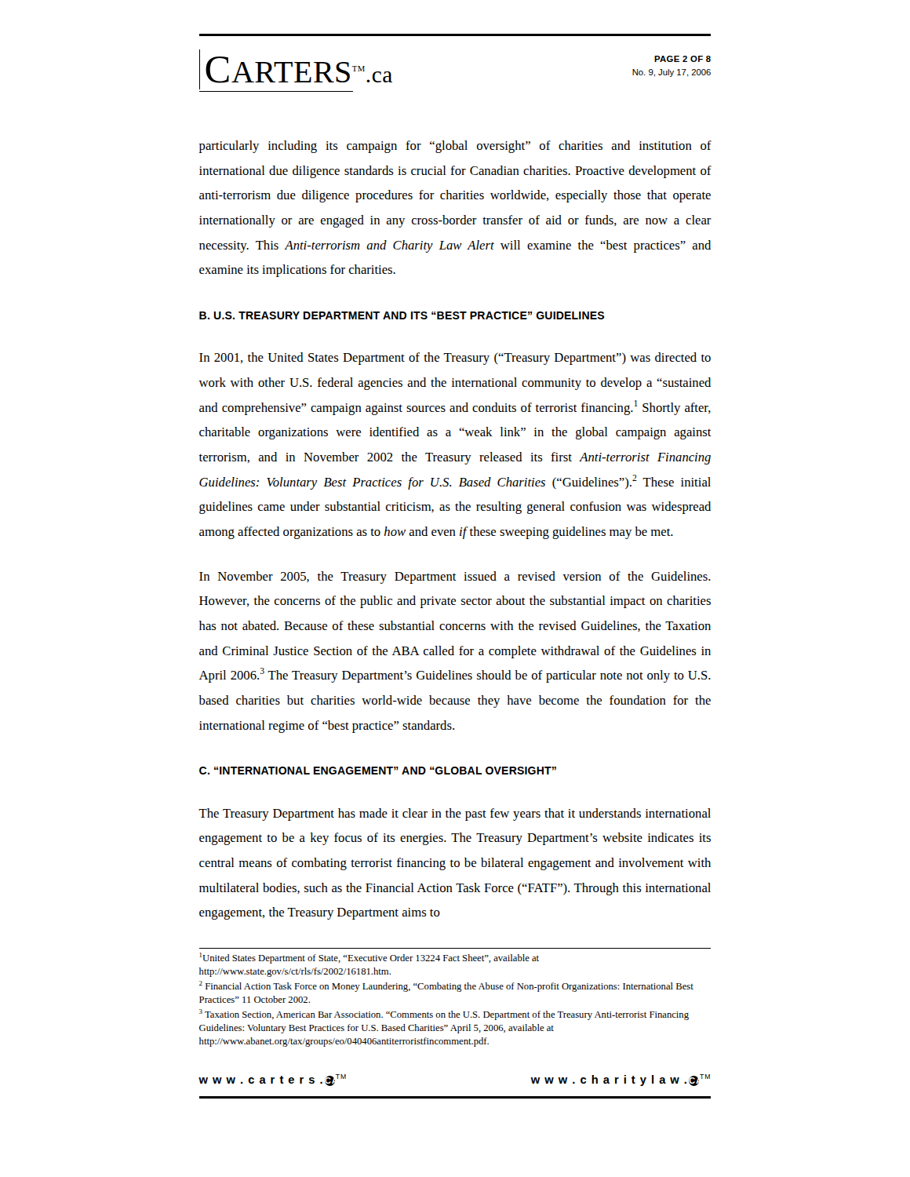CARTERSTM.ca
PAGE 2 OF 8
No. 9, July 17, 2006
particularly including its campaign for “global oversight” of charities and institution of international due diligence standards is crucial for Canadian charities. Proactive development of anti-terrorism due diligence procedures for charities worldwide, especially those that operate internationally or are engaged in any cross-border transfer of aid or funds, are now a clear necessity. This Anti-terrorism and Charity Law Alert will examine the “best practices” and examine its implications for charities.
B. U.S. TREASURY DEPARTMENT AND ITS “BEST PRACTICE” GUIDELINES
In 2001, the United States Department of the Treasury (“Treasury Department”) was directed to work with other U.S. federal agencies and the international community to develop a “sustained and comprehensive” campaign against sources and conduits of terrorist financing.1 Shortly after, charitable organizations were identified as a “weak link” in the global campaign against terrorism, and in November 2002 the Treasury released its first Anti-terrorist Financing Guidelines: Voluntary Best Practices for U.S. Based Charities (“Guidelines”).2 These initial guidelines came under substantial criticism, as the resulting general confusion was widespread among affected organizations as to how and even if these sweeping guidelines may be met.
In November 2005, the Treasury Department issued a revised version of the Guidelines. However, the concerns of the public and private sector about the substantial impact on charities has not abated. Because of these substantial concerns with the revised Guidelines, the Taxation and Criminal Justice Section of the ABA called for a complete withdrawal of the Guidelines in April 2006.3 The Treasury Department’s Guidelines should be of particular note not only to U.S. based charities but charities world-wide because they have become the foundation for the international regime of “best practice” standards.
C. “INTERNATIONAL ENGAGEMENT” AND “GLOBAL OVERSIGHT”
The Treasury Department has made it clear in the past few years that it understands international engagement to be a key focus of its energies. The Treasury Department’s website indicates its central means of combating terrorist financing to be bilateral engagement and involvement with multilateral bodies, such as the Financial Action Task Force (“FATF”). Through this international engagement, the Treasury Department aims to
1United States Department of State, “Executive Order 13224 Fact Sheet”, available at http://www.state.gov/s/ct/rls/fs/2002/16181.htm.
2 Financial Action Task Force on Money Laundering, “Combating the Abuse of Non-profit Organizations: International Best Practices” 11 October 2002.
3 Taxation Section, American Bar Association. “Comments on the U.S. Department of the Treasury Anti-terrorist Financing Guidelines: Voluntary Best Practices for U.S. Based Charities” April 5, 2006, available at
http://www.abanet.org/tax/groups/eo/040406antiterroristfincomment.pdf.
w w w . c a r t e r s .CA TM
w w w . c h a r i t y l a w .CA TM